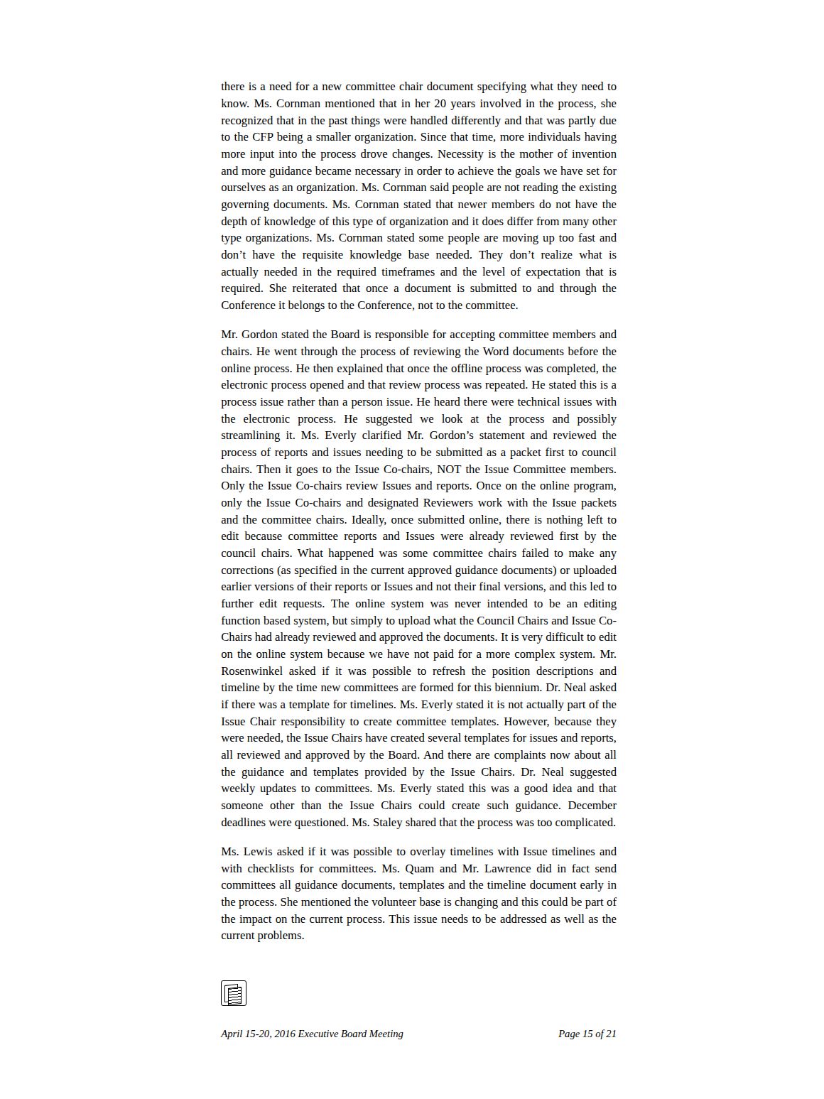there is a need for a new committee chair document specifying what they need to know. Ms. Cornman mentioned that in her 20 years involved in the process, she recognized that in the past things were handled differently and that was partly due to the CFP being a smaller organization. Since that time, more individuals having more input into the process drove changes. Necessity is the mother of invention and more guidance became necessary in order to achieve the goals we have set for ourselves as an organization. Ms. Cornman said people are not reading the existing governing documents. Ms. Cornman stated that newer members do not have the depth of knowledge of this type of organization and it does differ from many other type organizations. Ms. Cornman stated some people are moving up too fast and don’t have the requisite knowledge base needed. They don’t realize what is actually needed in the required timeframes and the level of expectation that is required. She reiterated that once a document is submitted to and through the Conference it belongs to the Conference, not to the committee.
Mr. Gordon stated the Board is responsible for accepting committee members and chairs. He went through the process of reviewing the Word documents before the online process. He then explained that once the offline process was completed, the electronic process opened and that review process was repeated. He stated this is a process issue rather than a person issue. He heard there were technical issues with the electronic process. He suggested we look at the process and possibly streamlining it. Ms. Everly clarified Mr. Gordon’s statement and reviewed the process of reports and issues needing to be submitted as a packet first to council chairs. Then it goes to the Issue Co-chairs, NOT the Issue Committee members. Only the Issue Co-chairs review Issues and reports. Once on the online program, only the Issue Co-chairs and designated Reviewers work with the Issue packets and the committee chairs. Ideally, once submitted online, there is nothing left to edit because committee reports and Issues were already reviewed first by the council chairs. What happened was some committee chairs failed to make any corrections (as specified in the current approved guidance documents) or uploaded earlier versions of their reports or Issues and not their final versions, and this led to further edit requests. The online system was never intended to be an editing function based system, but simply to upload what the Council Chairs and Issue Co-Chairs had already reviewed and approved the documents. It is very difficult to edit on the online system because we have not paid for a more complex system. Mr. Rosenwinkel asked if it was possible to refresh the position descriptions and timeline by the time new committees are formed for this biennium. Dr. Neal asked if there was a template for timelines. Ms. Everly stated it is not actually part of the Issue Chair responsibility to create committee templates. However, because they were needed, the Issue Chairs have created several templates for issues and reports, all reviewed and approved by the Board. And there are complaints now about all the guidance and templates provided by the Issue Chairs. Dr. Neal suggested weekly updates to committees. Ms. Everly stated this was a good idea and that someone other than the Issue Chairs could create such guidance. December deadlines were questioned. Ms. Staley shared that the process was too complicated.
Ms. Lewis asked if it was possible to overlay timelines with Issue timelines and with checklists for committees. Ms. Quam and Mr. Lawrence did in fact send committees all guidance documents, templates and the timeline document early in the process. She mentioned the volunteer base is changing and this could be part of the impact on the current process. This issue needs to be addressed as well as the current problems.
April 15-20, 2016 Executive Board Meeting Page 15 of 21